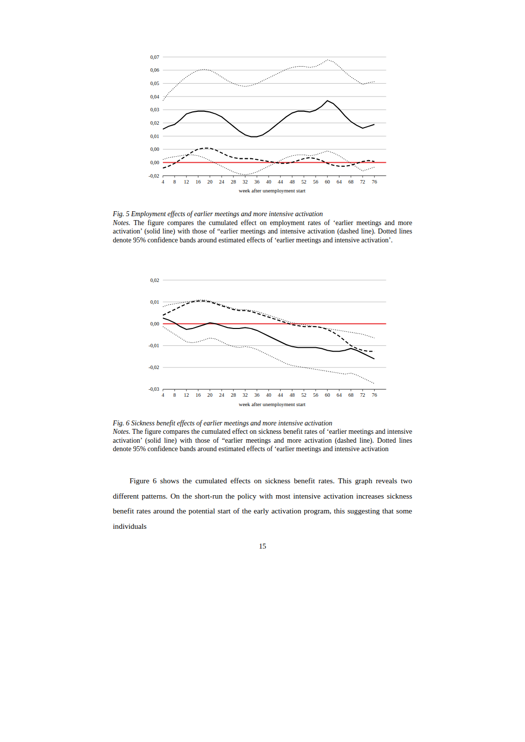0,07 0,06 0,05 0,04 0,03 0,02 0,01 0,00 0,00 -0,02 4 8 12 16 20 24 28 32 36 40 44 48 52 56 60 64 68 72 76 week after unemployment start
Fig. 5 Employment effects of earlier meetings and more intensive activation
Notes. The figure compares the cumulated effect on employment rates of ‘earlier meetings and more activation’ (solid line) with those of “earlier meetings and intensive activation (dashed line). Dotted lines denote 95% confidence bands around estimated effects of ‘earlier meetings and intensive activation’.
0,02 0,01 0,00 -0,01 -0,02 -0,03 4 8 12 16 20 24 28 32 36 40 44 48 52 56 60 64 68 72 76 week after unemployment start
Fig. 6 Sickness benefit effects of earlier meetings and more intensive activation
Notes. The figure compares the cumulated effect on sickness benefit rates of ‘earlier meetings and intensive activation’ (solid line) with those of “earlier meetings and more activation (dashed line). Dotted lines denote 95% confidence bands around estimated effects of ‘earlier meetings and intensive activation
Figure 6 shows the cumulated effects on sickness benefit rates. This graph reveals two different patterns. On the short-run the policy with most intensive activation increases sickness benefit rates around the potential start of the early activation program, this suggesting that some individuals
15